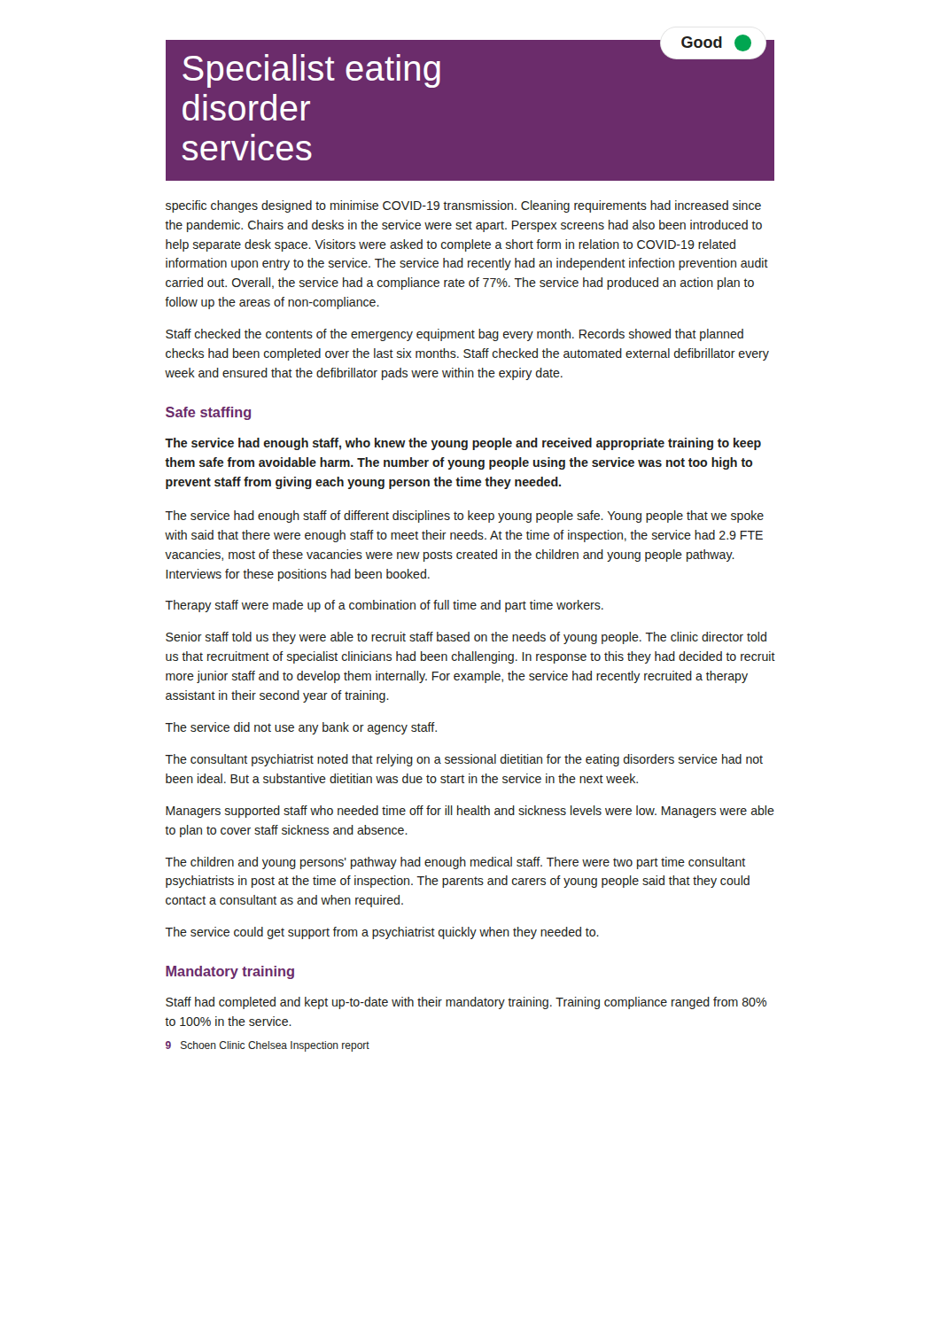Good
Specialist eating disorder
services
specific changes designed to minimise COVID-19 transmission. Cleaning requirements had increased since the pandemic. Chairs and desks in the service were set apart. Perspex screens had also been introduced to help separate desk space. Visitors were asked to complete a short form in relation to COVID-19 related information upon entry to the service. The service had recently had an independent infection prevention audit carried out. Overall, the service had a compliance rate of 77%. The service had produced an action plan to follow up the areas of non-compliance.
Staff checked the contents of the emergency equipment bag every month. Records showed that planned checks had been completed over the last six months. Staff checked the automated external defibrillator every week and ensured that the defibrillator pads were within the expiry date.
Safe staffing
The service had enough staff, who knew the young people and received appropriate training to keep them safe from avoidable harm. The number of young people using the service was not too high to prevent staff from giving each young person the time they needed.
The service had enough staff of different disciplines to keep young people safe. Young people that we spoke with said that there were enough staff to meet their needs. At the time of inspection, the service had 2.9 FTE vacancies, most of these vacancies were new posts created in the children and young people pathway. Interviews for these positions had been booked.
Therapy staff were made up of a combination of full time and part time workers.
Senior staff told us they were able to recruit staff based on the needs of young people. The clinic director told us that recruitment of specialist clinicians had been challenging. In response to this they had decided to recruit more junior staff and to develop them internally. For example, the service had recently recruited a therapy assistant in their second year of training.
The service did not use any bank or agency staff.
The consultant psychiatrist noted that relying on a sessional dietitian for the eating disorders service had not been ideal. But a substantive dietitian was due to start in the service in the next week.
Managers supported staff who needed time off for ill health and sickness levels were low. Managers were able to plan to cover staff sickness and absence.
The children and young persons' pathway had enough medical staff. There were two part time consultant psychiatrists in post at the time of inspection. The parents and carers of young people said that they could contact a consultant as and when required.
The service could get support from a psychiatrist quickly when they needed to.
Mandatory training
Staff had completed and kept up-to-date with their mandatory training. Training compliance ranged from 80% to 100% in the service.
9 Schoen Clinic Chelsea Inspection report